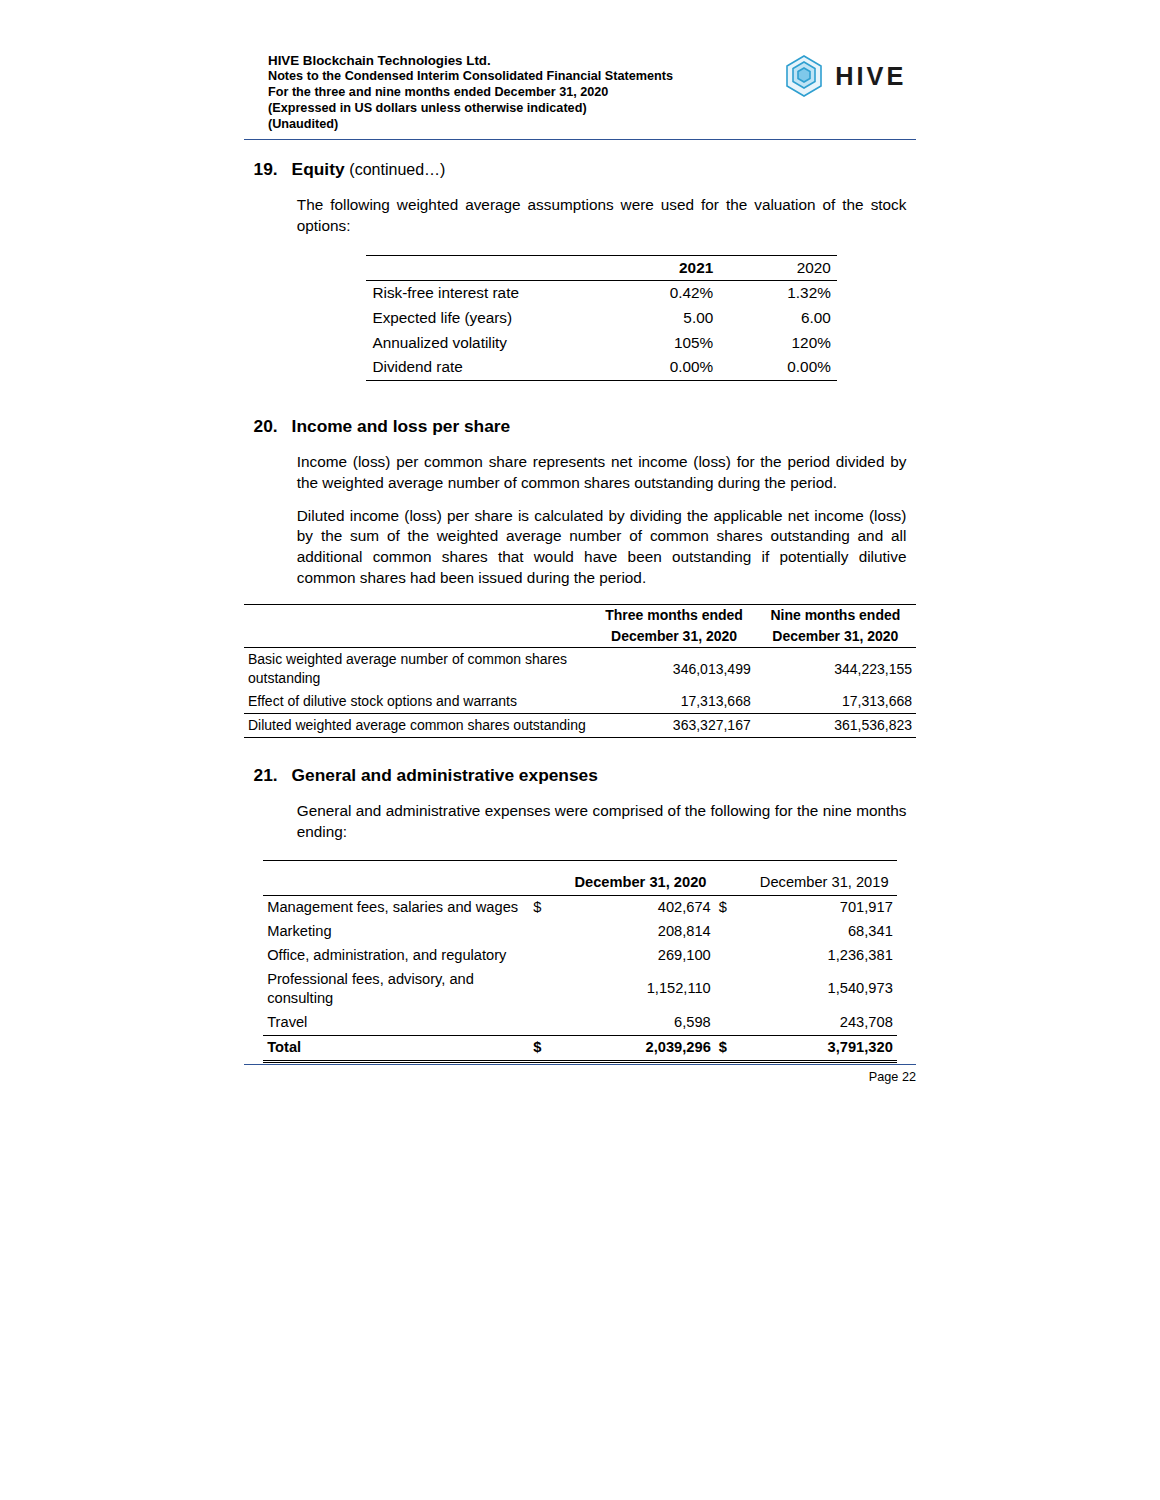HIVE Blockchain Technologies Ltd.
Notes to the Condensed Interim Consolidated Financial Statements
For the three and nine months ended December 31, 2020
(Expressed in US dollars unless otherwise indicated)
(Unaudited)
HIVE
19. Equity (continued…)
The following weighted average assumptions were used for the valuation of the stock options:
| | 2021 | 2020 |
| --- | --- | --- |
| Risk-free interest rate | 0.42% | 1.32% |
| Expected life (years) | 5.00 | 6.00 |
| Annualized volatility | 105% | 120% |
| Dividend rate | 0.00% | 0.00% |
20. Income and loss per share
Income (loss) per common share represents net income (loss) for the period divided by the weighted average number of common shares outstanding during the period.
Diluted income (loss) per share is calculated by dividing the applicable net income (loss) by the sum of the weighted average number of common shares outstanding and all additional common shares that would have been outstanding if potentially dilutive common shares had been issued during the period.
| | Three months ended | Nine months ended |
| --- | --- | --- |
| | December 31, 2020 | December 31, 2020 |
| Basic weighted average number of common shares outstanding | 346,013,499 | 344,223,155 |
| Effect of dilutive stock options and warrants | 17,313,668 | 17,313,668 |
| Diluted weighted average common shares outstanding | 363,327,167 | 361,536,823 |
21. General and administrative expenses
General and administrative expenses were comprised of the following for the nine months ending:
| | | December 31, 2020 | | December 31, 2019 |
| --- | --- | --- | --- | --- |
| Management fees, salaries and wages | $ | 402,674 | $ | 701,917 |
| Marketing | | 208,814 | | 68,341 |
| Office, administration, and regulatory | | 269,100 | | 1,236,381 |
| Professional fees, advisory, and consulting | | 1,152,110 | | 1,540,973 |
| Travel | | 6,598 | | 243,708 |
| Total | $ | 2,039,296 | $ | 3,791,320 |
Page 22